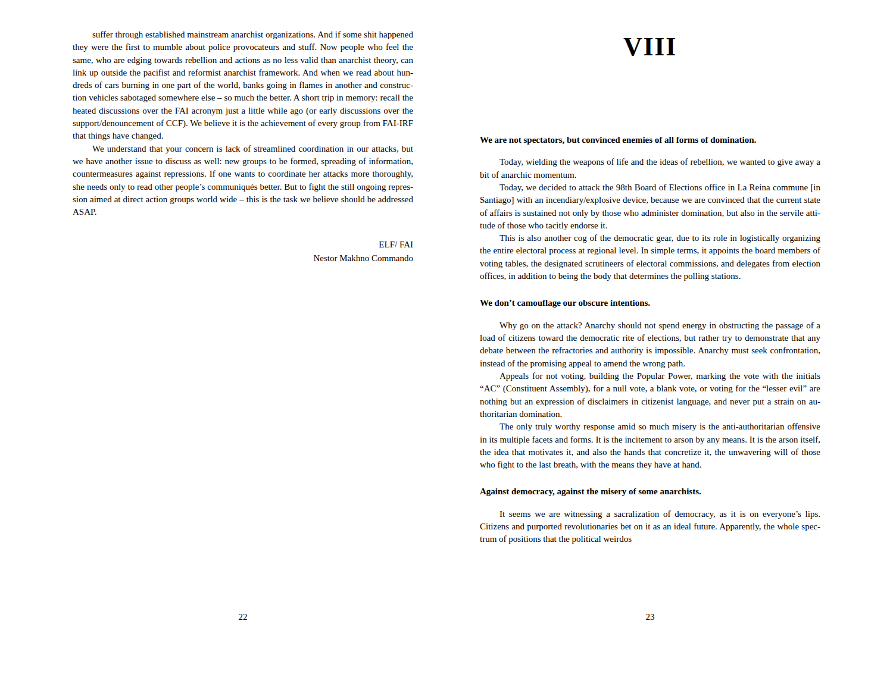suffer through established mainstream anarchist organizations. And if some shit happened they were the first to mumble about police provocateurs and stuff. Now people who feel the same, who are edging towards rebellion and actions as no less valid than anarchist theory, can link up outside the pacifist and reformist anarchist framework. And when we read about hundreds of cars burning in one part of the world, banks going in flames in another and construction vehicles sabotaged somewhere else – so much the better. A short trip in memory: recall the heated discussions over the FAI acronym just a little while ago (or early discussions over the support/denouncement of CCF). We believe it is the achievement of every group from FAI-IRF that things have changed.
We understand that your concern is lack of streamlined coordination in our attacks, but we have another issue to discuss as well: new groups to be formed, spreading of information, countermeasures against repressions. If one wants to coordinate her attacks more thoroughly, she needs only to read other people’s communiqués better. But to fight the still ongoing repression aimed at direct action groups world wide – this is the task we believe should be addressed ASAP.
ELF/ FAI
Nestor Makhno Commando
22
VIII
We are not spectators, but convinced enemies of all forms of domination.
Today, wielding the weapons of life and the ideas of rebellion, we wanted to give away a bit of anarchic momentum.
Today, we decided to attack the 98th Board of Elections office in La Reina commune [in Santiago] with an incendiary/explosive device, because we are convinced that the current state of affairs is sustained not only by those who administer domination, but also in the servile attitude of those who tacitly endorse it.
This is also another cog of the democratic gear, due to its role in logistically organizing the entire electoral process at regional level. In simple terms, it appoints the board members of voting tables, the designated scrutineers of electoral commissions, and delegates from election offices, in addition to being the body that determines the polling stations.
We don’t camouflage our obscure intentions.
Why go on the attack? Anarchy should not spend energy in obstructing the passage of a load of citizens toward the democratic rite of elections, but rather try to demonstrate that any debate between the refractories and authority is impossible. Anarchy must seek confrontation, instead of the promising appeal to amend the wrong path.
Appeals for not voting, building the Popular Power, marking the vote with the initials “AC” (Constituent Assembly), for a null vote, a blank vote, or voting for the “lesser evil” are nothing but an expression of disclaimers in citizenist language, and never put a strain on authoritarian domination.
The only truly worthy response amid so much misery is the anti-authoritarian offensive in its multiple facets and forms. It is the incitement to arson by any means. It is the arson itself, the idea that motivates it, and also the hands that concretize it, the unwavering will of those who fight to the last breath, with the means they have at hand.
Against democracy, against the misery of some anarchists.
It seems we are witnessing a sacralization of democracy, as it is on everyone’s lips. Citizens and purported revolutionaries bet on it as an ideal future. Apparently, the whole spectrum of positions that the political weirdos
23